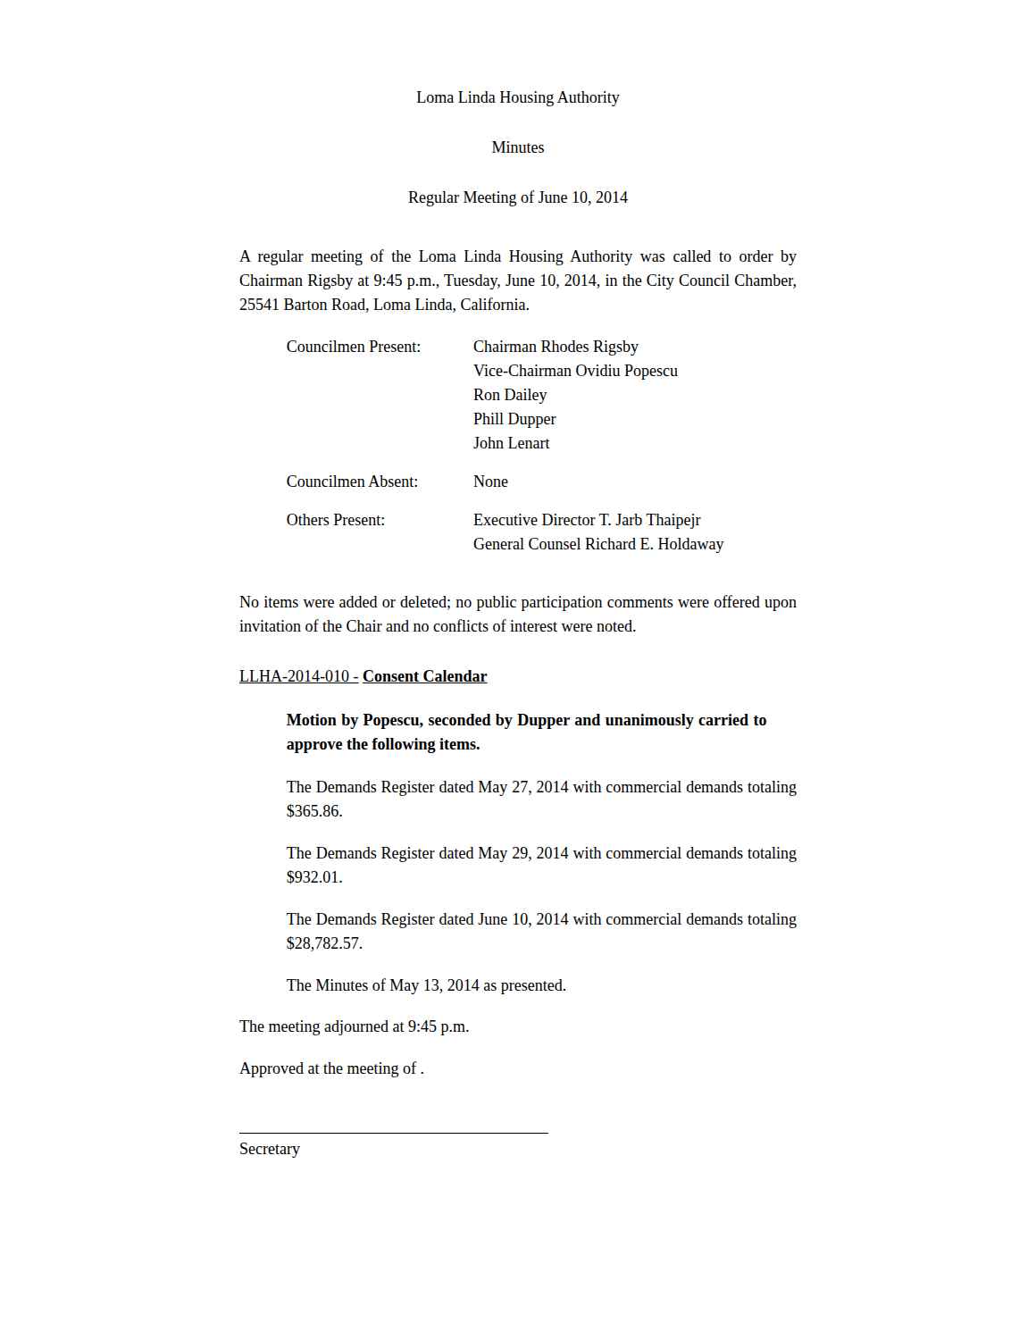Loma Linda Housing Authority
Minutes
Regular Meeting of June 10, 2014
A regular meeting of the Loma Linda Housing Authority was called to order by Chairman Rigsby at 9:45 p.m., Tuesday, June 10, 2014, in the City Council Chamber, 25541 Barton Road, Loma Linda, California.
| Councilmen Present: | Chairman Rhodes Rigsby Vice-Chairman Ovidiu Popescu Ron Dailey Phill Dupper John Lenart |
| Councilmen Absent: | None |
| Others Present: | Executive Director T. Jarb Thaipejr General Counsel Richard E. Holdaway |
No items were added or deleted; no public participation comments were offered upon invitation of the Chair and no conflicts of interest were noted.
LLHA-2014-010 - Consent Calendar
Motion by Popescu, seconded by Dupper and unanimously carried to approve the following items.
The Demands Register dated May 27, 2014 with commercial demands totaling $365.86.
The Demands Register dated May 29, 2014 with commercial demands totaling $932.01.
The Demands Register dated June 10, 2014 with commercial demands totaling $28,782.57.
The Minutes of May 13, 2014 as presented.
The meeting adjourned at 9:45 p.m.
Approved at the meeting of .
Secretary